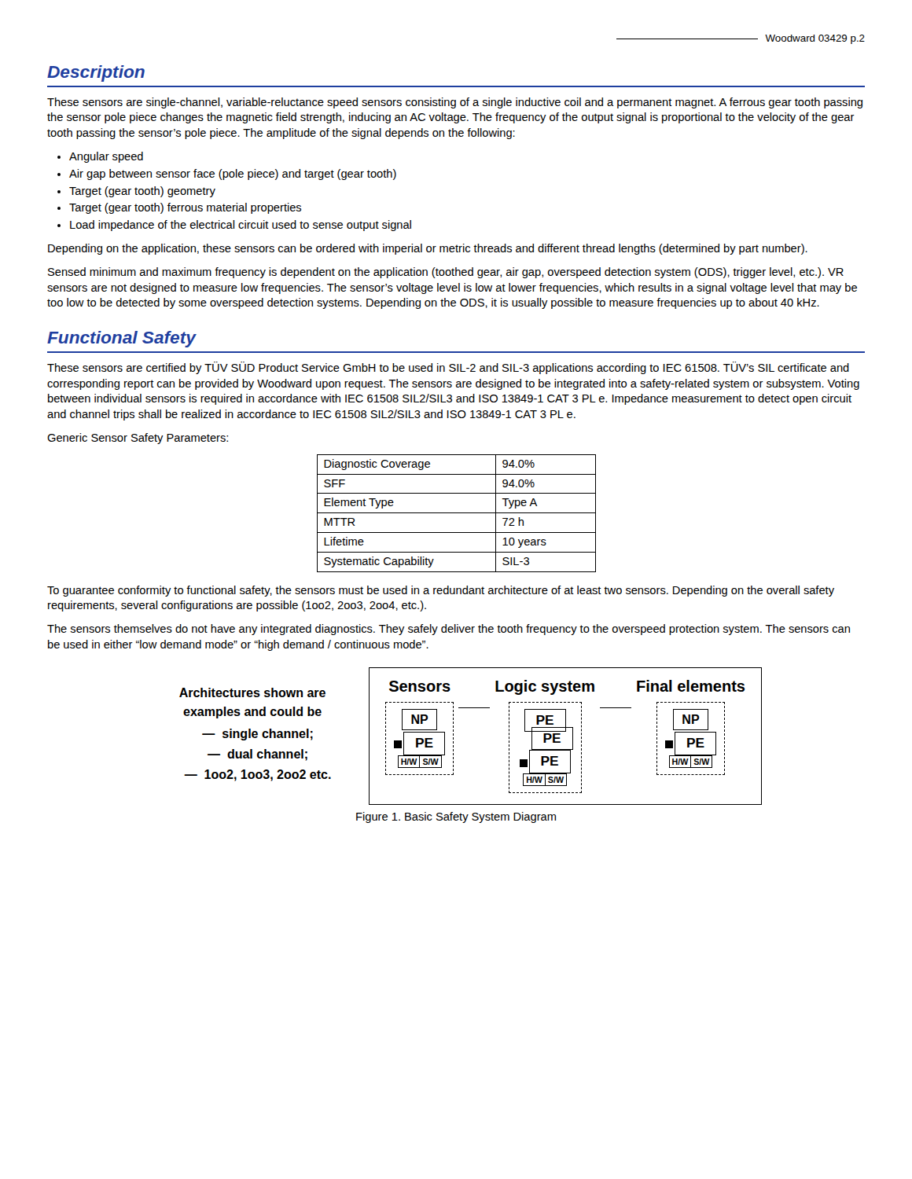Woodward 03429 p.2
Description
These sensors are single-channel, variable-reluctance speed sensors consisting of a single inductive coil and a permanent magnet. A ferrous gear tooth passing the sensor pole piece changes the magnetic field strength, inducing an AC voltage. The frequency of the output signal is proportional to the velocity of the gear tooth passing the sensor’s pole piece. The amplitude of the signal depends on the following:
Angular speed
Air gap between sensor face (pole piece) and target (gear tooth)
Target (gear tooth) geometry
Target (gear tooth) ferrous material properties
Load impedance of the electrical circuit used to sense output signal
Depending on the application, these sensors can be ordered with imperial or metric threads and different thread lengths (determined by part number).
Sensed minimum and maximum frequency is dependent on the application (toothed gear, air gap, overspeed detection system (ODS), trigger level, etc.). VR sensors are not designed to measure low frequencies. The sensor’s voltage level is low at lower frequencies, which results in a signal voltage level that may be too low to be detected by some overspeed detection systems. Depending on the ODS, it is usually possible to measure frequencies up to about 40 kHz.
Functional Safety
These sensors are certified by TÜV SÜD Product Service GmbH to be used in SIL-2 and SIL-3 applications according to IEC 61508. TÜV’s SIL certificate and corresponding report can be provided by Woodward upon request. The sensors are designed to be integrated into a safety-related system or subsystem. Voting between individual sensors is required in accordance with IEC 61508 SIL2/SIL3 and ISO 13849-1 CAT 3 PL e. Impedance measurement to detect open circuit and channel trips shall be realized in accordance to IEC 61508 SIL2/SIL3 and ISO 13849-1 CAT 3 PL e.
Generic Sensor Safety Parameters:
| Diagnostic Coverage | 94.0% |
| SFF | 94.0% |
| Element Type | Type A |
| MTTR | 72 h |
| Lifetime | 10 years |
| Systematic Capability | SIL-3 |
To guarantee conformity to functional safety, the sensors must be used in a redundant architecture of at least two sensors. Depending on the overall safety requirements, several configurations are possible (1oo2, 2oo3, 2oo4, etc.).
The sensors themselves do not have any integrated diagnostics. They safely deliver the tooth frequency to the overspeed protection system. The sensors can be used in either “low demand mode” or “high demand / continuous mode”.
Architectures shown are examples and could be
single channel;
dual channel;
1oo2, 1oo3, 2oo2 etc.
Sensors
NP
PE
H/W S/W
Logic system
PE
PE
PE
H/W S/W
Final elements
NP
PE
H/W S/W
Figure 1. Basic Safety System Diagram